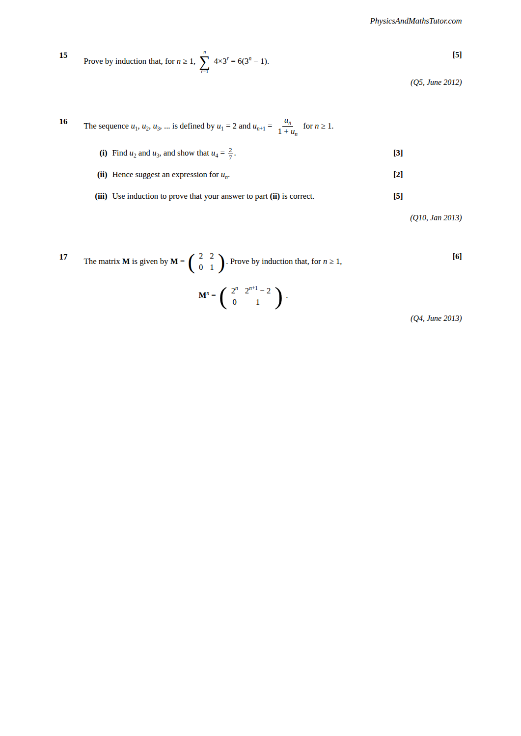PhysicsAndMathsTutor.com
15
Prove by induction that, for n ≥ 1, n ∑ r=1 4×3r = 6(3n − 1).
[5]
(Q5, June 2012)
16
The sequence u1, u2, u3, ... is defined by u1 = 2 and un+1 = un 1 + un for n ≥ 1.
(i)
Find u2 and u3, and show that u4 = 27.
[3]
(ii)
Hence suggest an expression for un.
[2]
(iii)
Use induction to prove that your answer to part (ii) is correct.
[5]
(Q10, Jan 2013)
17
The matrix M is given by M = (
| 2 | 2 |
| 0 | 1 |
) . Prove by induction that, for n ≥ 1,
Mn = (
| 2 n | 2 n +1 − 2 |
| 0 | 1 |
) .
[6]
(Q4, June 2013)